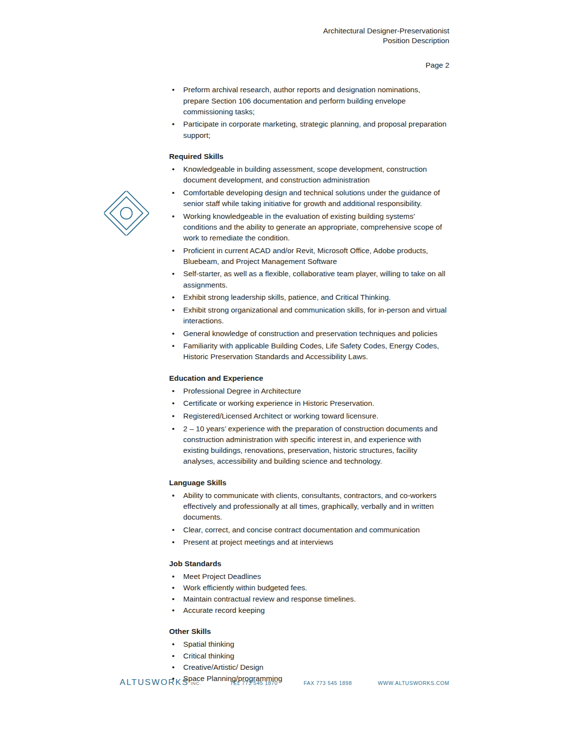Architectural Designer-Preservationist
Position Description
Page 2
Preform archival research, author reports and designation nominations, prepare Section 106 documentation and perform building envelope commissioning tasks;
Participate in corporate marketing, strategic planning, and proposal preparation support;
Required Skills
Knowledgeable in building assessment, scope development, construction document development, and construction administration
Comfortable developing design and technical solutions under the guidance of senior staff while taking initiative for growth and additional responsibility.
Working knowledgeable in the evaluation of existing building systems’ conditions and the ability to generate an appropriate, comprehensive scope of work to remediate the condition.
Proficient in current ACAD and/or Revit, Microsoft Office, Adobe products, Bluebeam, and Project Management Software
Self-starter, as well as a flexible, collaborative team player, willing to take on all assignments.
Exhibit strong leadership skills, patience, and Critical Thinking.
Exhibit strong organizational and communication skills, for in-person and virtual interactions.
General knowledge of construction and preservation techniques and policies
Familiarity with applicable Building Codes, Life Safety Codes, Energy Codes, Historic Preservation Standards and Accessibility Laws.
Education and Experience
Professional Degree in Architecture
Certificate or working experience in Historic Preservation.
Registered/Licensed Architect or working toward licensure.
2 – 10 years’ experience with the preparation of construction documents and construction administration with specific interest in, and experience with existing buildings, renovations, preservation, historic structures, facility analyses, accessibility and building science and technology.
Language Skills
Ability to communicate with clients, consultants, contractors, and co-workers effectively and professionally at all times, graphically, verbally and in written documents.
Clear, correct, and concise contract documentation and communication
Present at project meetings and at interviews
Job Standards
Meet Project Deadlines
Work efficiently within budgeted fees.
Maintain contractual review and response timelines.
Accurate record keeping
Other Skills
Spatial thinking
Critical thinking
Creative/Artistic/ Design
Space Planning/programming
ALTUSWORKSINC.
TEL 773 545 1870 FAX 773 545 1898 WWW.ALTUSWORKS.COM